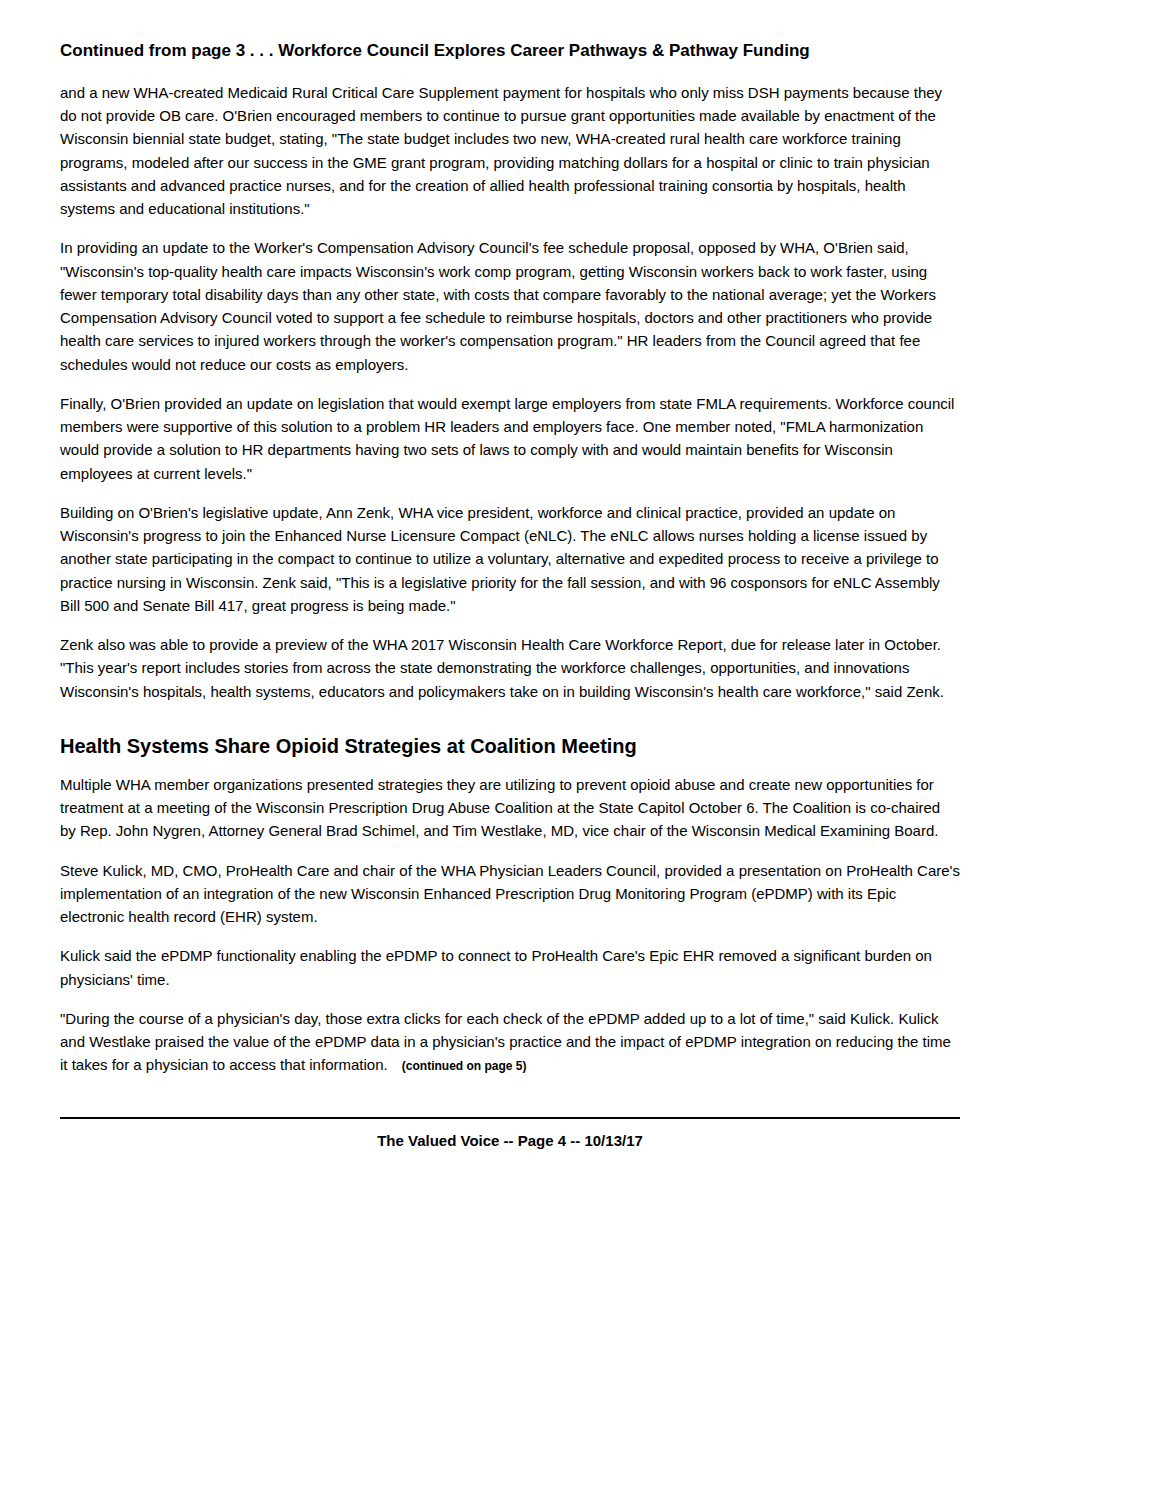Continued from page 3 . . . Workforce Council Explores Career Pathways & Pathway Funding
and a new WHA-created Medicaid Rural Critical Care Supplement payment for hospitals who only miss DSH payments because they do not provide OB care. O'Brien encouraged members to continue to pursue grant opportunities made available by enactment of the Wisconsin biennial state budget, stating, "The state budget includes two new, WHA-created rural health care workforce training programs, modeled after our success in the GME grant program, providing matching dollars for a hospital or clinic to train physician assistants and advanced practice nurses, and for the creation of allied health professional training consortia by hospitals, health systems and educational institutions."
In providing an update to the Worker's Compensation Advisory Council's fee schedule proposal, opposed by WHA, O'Brien said, "Wisconsin's top-quality health care impacts Wisconsin's work comp program, getting Wisconsin workers back to work faster, using fewer temporary total disability days than any other state, with costs that compare favorably to the national average; yet the Workers Compensation Advisory Council voted to support a fee schedule to reimburse hospitals, doctors and other practitioners who provide health care services to injured workers through the worker's compensation program." HR leaders from the Council agreed that fee schedules would not reduce our costs as employers.
Finally, O'Brien provided an update on legislation that would exempt large employers from state FMLA requirements. Workforce council members were supportive of this solution to a problem HR leaders and employers face. One member noted, "FMLA harmonization would provide a solution to HR departments having two sets of laws to comply with and would maintain benefits for Wisconsin employees at current levels."
Building on O'Brien's legislative update, Ann Zenk, WHA vice president, workforce and clinical practice, provided an update on Wisconsin's progress to join the Enhanced Nurse Licensure Compact (eNLC). The eNLC allows nurses holding a license issued by another state participating in the compact to continue to utilize a voluntary, alternative and expedited process to receive a privilege to practice nursing in Wisconsin. Zenk said, "This is a legislative priority for the fall session, and with 96 cosponsors for eNLC Assembly Bill 500 and Senate Bill 417, great progress is being made."
Zenk also was able to provide a preview of the WHA 2017 Wisconsin Health Care Workforce Report, due for release later in October. "This year's report includes stories from across the state demonstrating the workforce challenges, opportunities, and innovations Wisconsin's hospitals, health systems, educators and policymakers take on in building Wisconsin's health care workforce," said Zenk.
Health Systems Share Opioid Strategies at Coalition Meeting
Multiple WHA member organizations presented strategies they are utilizing to prevent opioid abuse and create new opportunities for treatment at a meeting of the Wisconsin Prescription Drug Abuse Coalition at the State Capitol October 6. The Coalition is co-chaired by Rep. John Nygren, Attorney General Brad Schimel, and Tim Westlake, MD, vice chair of the Wisconsin Medical Examining Board.
Steve Kulick, MD, CMO, ProHealth Care and chair of the WHA Physician Leaders Council, provided a presentation on ProHealth Care's implementation of an integration of the new Wisconsin Enhanced Prescription Drug Monitoring Program (ePDMP) with its Epic electronic health record (EHR) system.
Kulick said the ePDMP functionality enabling the ePDMP to connect to ProHealth Care's Epic EHR removed a significant burden on physicians' time.
"During the course of a physician's day, those extra clicks for each check of the ePDMP added up to a lot of time," said Kulick. Kulick and Westlake praised the value of the ePDMP data in a physician's practice and the impact of ePDMP integration on reducing the time it takes for a physician to access that information. (continued on page 5)
The Valued Voice -- Page 4 -- 10/13/17